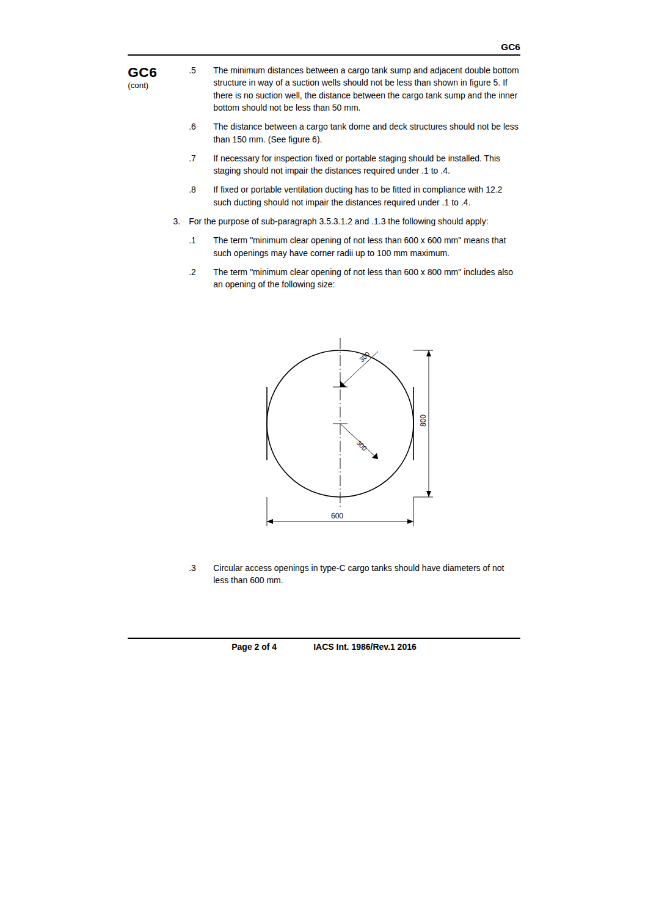GC6
GC6
(cont)
.5
The minimum distances between a cargo tank sump and adjacent double bottom structure in way of a suction wells should not be less than shown in figure 5. If there is no suction well, the distance between the cargo tank sump and the inner bottom should not be less than 50 mm.
.6
The distance between a cargo tank dome and deck structures should not be less than 150 mm. (See figure 6).
.7
If necessary for inspection fixed or portable staging should be installed. This staging should not impair the distances required under .1 to .4.
.8
If fixed or portable ventilation ducting has to be fitted in compliance with 12.2 such ducting should not impair the distances required under .1 to .4.
3.
For the purpose of sub-paragraph 3.5.3.1.2 and .1.3 the following should apply:
.1
The term "minimum clear opening of not less than 600 x 600 mm" means that such openings may have corner radii up to 100 mm maximum.
.2
The term "minimum clear opening of not less than 600 x 800 mm" includes also an opening of the following size:
300 300 800 600
.3
Circular access openings in type-C cargo tanks should have diameters of not less than 600 mm.
Page 2 of 4 IACS Int. 1986/Rev.1 2016